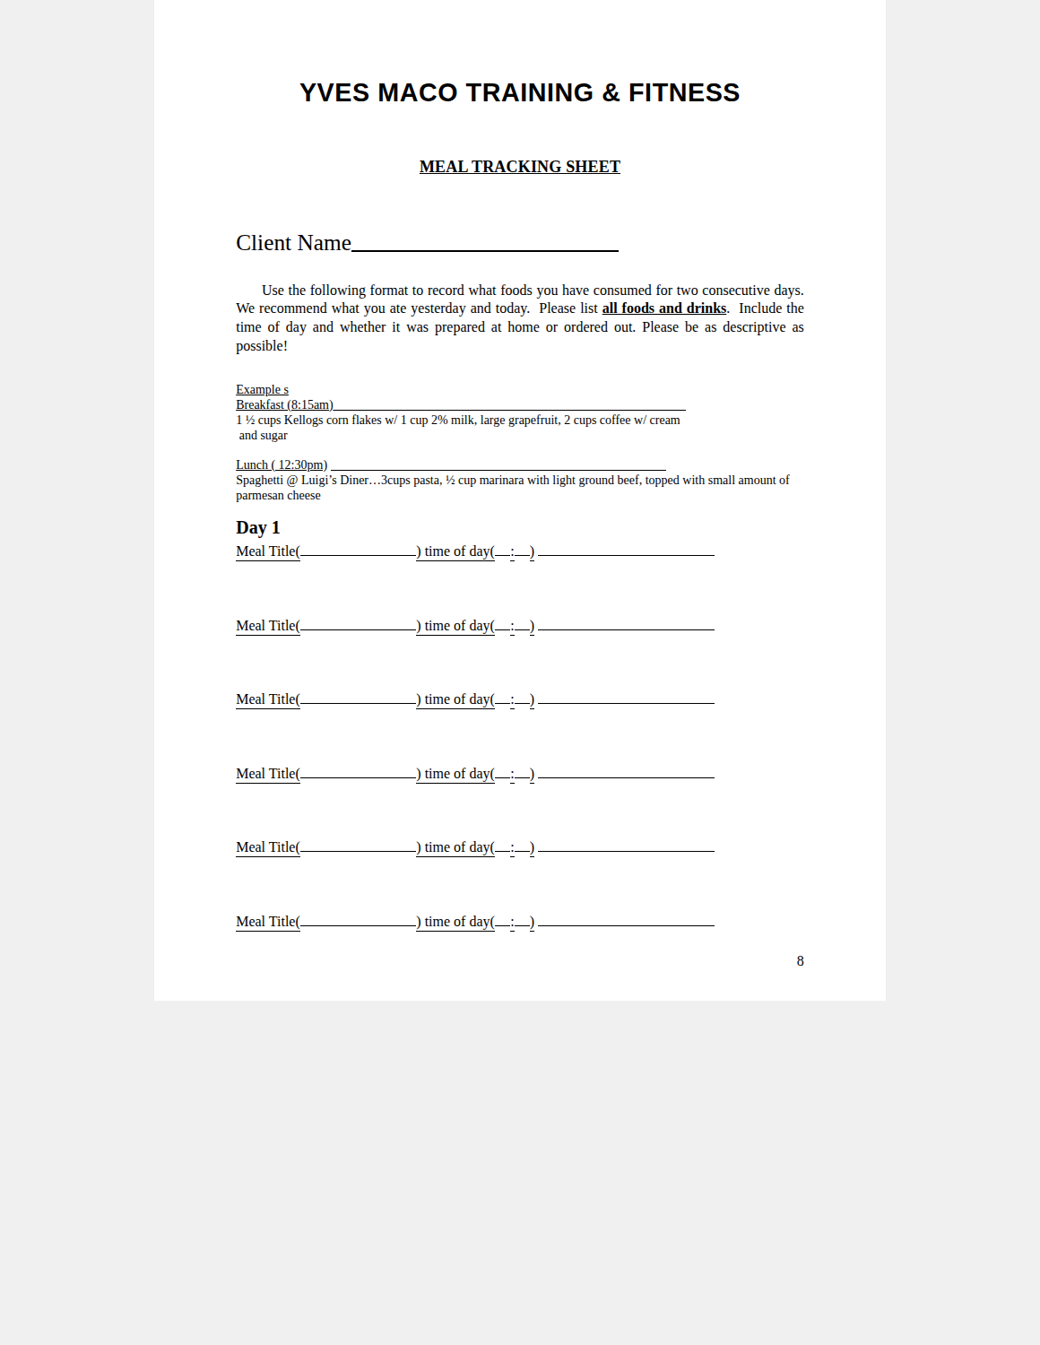YVES MACO TRAINING & FITNESS
MEAL TRACKING SHEET
Client Name
Use the following format to record what foods you have consumed for two consecutive days. We recommend what you ate yesterday and today. Please list all foods and drinks. Include the time of day and whether it was prepared at home or ordered out. Please be as descriptive as possible!
Example s
Breakfast (8:15am)
1 ½ cups Kellogs corn flakes w/ 1 cup 2% milk, large grapefruit, 2 cups coffee w/ cream
and sugar
Lunch ( 12:30pm)
Spaghetti @ Luigi’s Diner…3cups pasta, ½ cup marinara with light ground beef, topped with small amount of parmesan cheese
Day 1
Meal Title( ) time of day( : )
Meal Title( ) time of day( : )
Meal Title( ) time of day( : )
Meal Title( ) time of day( : )
Meal Title( ) time of day( : )
Meal Title( ) time of day( : )
8